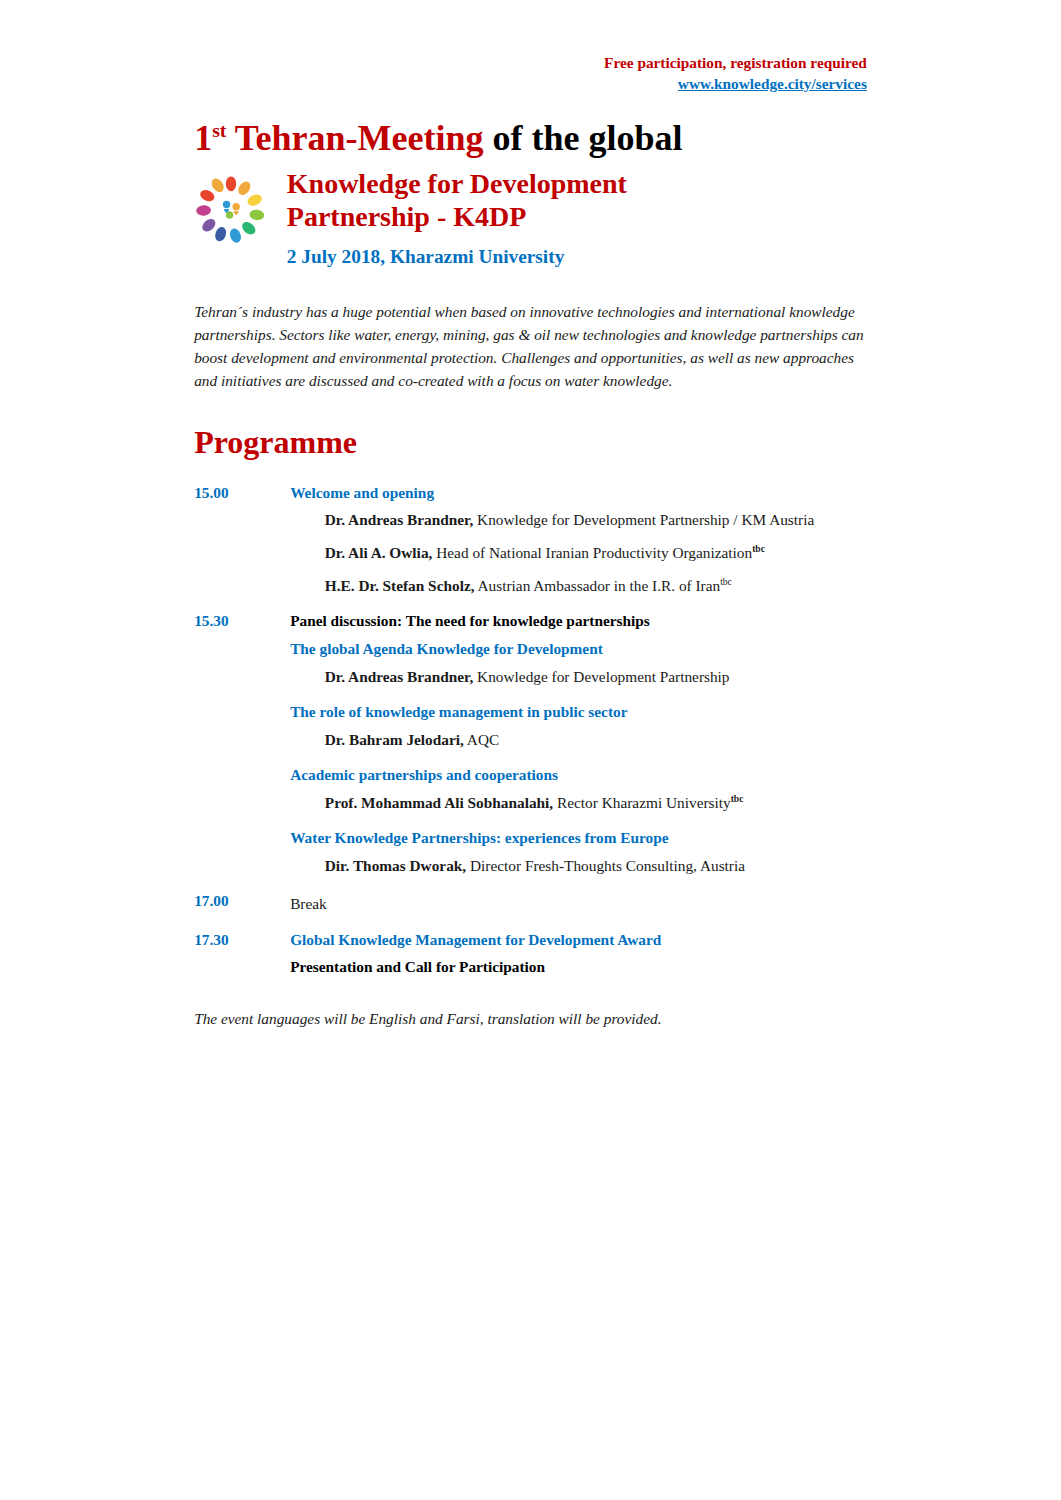Free participation, registration required
www.knowledge.city/services
1st Tehran-Meeting of the global
Knowledge for Development
Partnership - K4DP
2 July 2018, Kharazmi University
Tehran´s industry has a huge potential when based on innovative technologies and international knowledge partnerships. Sectors like water, energy, mining, gas & oil new technologies and knowledge partnerships can boost development and environmental protection. Challenges and opportunities, as well as new approaches and initiatives are discussed and co-created with a focus on water knowledge.
Programme
| 15.00 | Welcome and opening Dr. Andreas Brandner, Knowledge for Development Partnership / KM Austria Dr. Ali A. Owlia, Head of National Iranian Productivity Organization tbc H.E. Dr. Stefan Scholz, Austrian Ambassador in the I.R. of Iran tbc |
| 15.30 | Panel discussion: The need for knowledge partnerships The global Agenda Knowledge for Development Dr. Andreas Brandner, Knowledge for Development Partnership The role of knowledge management in public sector Dr. Bahram Jelodari, AQC Academic partnerships and cooperations Prof. Mohammad Ali Sobhanalahi, Rector Kharazmi University tbc Water Knowledge Partnerships: experiences from Europe Dir. Thomas Dworak, Director Fresh-Thoughts Consulting, Austria |
| 17.00 | Break |
| 17.30 | Global Knowledge Management for Development Award Presentation and Call for Participation |
The event languages will be English and Farsi, translation will be provided.